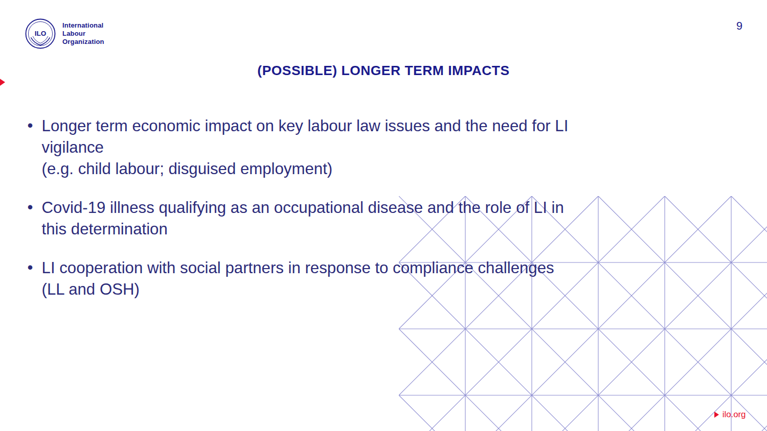ILO
International
Labour
Organization
9
(POSSIBLE) LONGER TERM IMPACTS
Longer term economic impact on key labour law issues and the need for LI vigilance
(e.g. child labour; disguised employment)
Covid-19 illness qualifying as an occupational disease and the role of LI in this determination
LI cooperation with social partners in response to compliance challenges (LL and OSH)
ilo.org